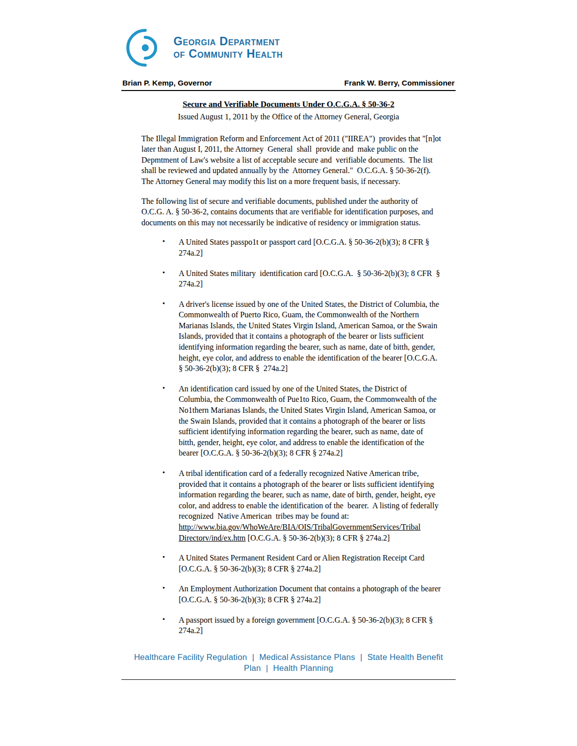Georgia Department
of Community Health
Brian P. Kemp, Governor
Frank W. Berry, Commissioner
Secure and Verifiable Documents Under O.C.G.A. § 50-36-2
Issued August 1, 2011 by the Office of the Attorney General, Georgia
The Illegal Immigration Reform and Enforcement Act of 2011 ("IIREA") provides that "[n]ot later than August I, 2011, the Attorney General shall provide and make public on the Depmtment of Law's website a list of acceptable secure and verifiable documents. The list shall be reviewed and updated annually by the Attorney General." O.C.G.A. § 50-36-2(f). The Attorney General may modify this list on a more frequent basis, if necessary.
The following list of secure and verifiable documents, published under the authority of O.C.G. A. § 50-36-2, contains documents that are verifiable for identification purposes, and documents on this may not necessarily be indicative of residency or immigration status.
A United States passpo1t or passport card [O.C.G.A. § 50-36-2(b)(3); 8 CFR § 274a.2]
A United States military identification card [O.C.G.A. § 50-36-2(b)(3); 8 CFR § 274a.2]
A driver's license issued by one of the United States, the District of Columbia, the Commonwealth of Puerto Rico, Guam, the Commonwealth of the Northern Marianas Islands, the United States Virgin Island, American Samoa, or the Swain Islands, provided that it contains a photograph of the bearer or lists sufficient identifying information regarding the bearer, such as name, date of bitth, gender, height, eye color, and address to enable the identification of the bearer [O.C.G.A. § 50-36-2(b)(3); 8 CFR § 274a.2]
An identification card issued by one of the United States, the District of Columbia, the Commonwealth of Pue1to Rico, Guam, the Commonwealth of the No1thern Marianas Islands, the United States Virgin Island, American Samoa, or the Swain Islands, provided that it contains a photograph of the bearer or lists sufficient identifying information regarding the bearer, such as name, date of bitth, gender, height, eye color, and address to enable the identification of the bearer [O.C.G.A. § 50-36-2(b)(3); 8 CFR § 274a.2]
A tribal identification card of a federally recognized Native American tribe, provided that it contains a photograph of the bearer or lists sufficient identifying information regarding the bearer, such as name, date of birth, gender, height, eye color, and address to enable the identification of the bearer. A listing of federally recognized Native American tribes may be found at: http://www.bia.gov/WhoWeAre/BIA/OIS/TribalGovernmentServices/Tribal Directorv/ind/ex.htm [O.C.G.A. § 50-36-2(b)(3); 8 CFR § 274a.2]
A United States Permanent Resident Card or Alien Registration Receipt Card [O.C.G.A. § 50-36-2(b)(3); 8 CFR § 274a.2]
An Employment Authorization Document that contains a photograph of the bearer [O.C.G.A. § 50-36-2(b)(3); 8 CFR § 274a.2]
A passport issued by a foreign government [O.C.G.A. § 50-36-2(b)(3); 8 CFR § 274a.2]
Healthcare Facility Regulation|Medical Assistance Plans|State Health Benefit Plan|Health Planning